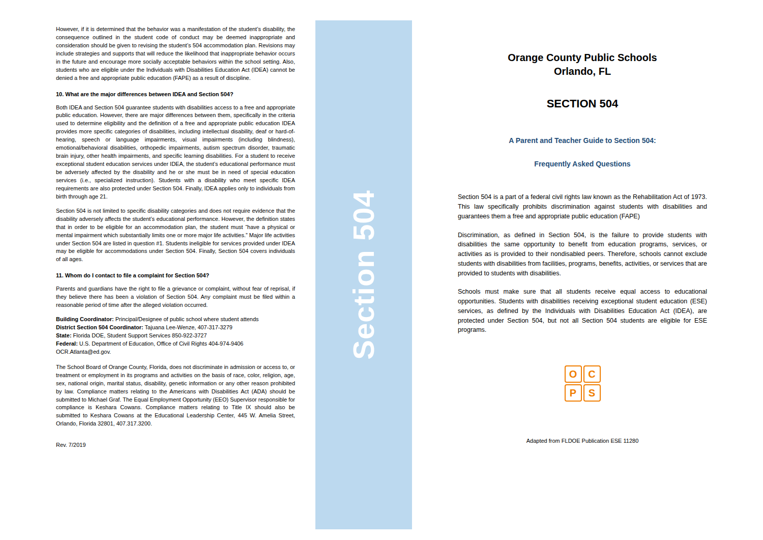However, if it is determined that the behavior was a manifestation of the student’s disability, the consequence outlined in the student code of conduct may be deemed inappropriate and consideration should be given to revising the student’s 504 accommodation plan. Revisions may include strategies and supports that will reduce the likelihood that inappropriate behavior occurs in the future and encourage more socially acceptable behaviors within the school setting. Also, students who are eligible under the Individuals with Disabilities Education Act (IDEA) cannot be denied a free and appropriate public education (FAPE) as a result of discipline.
10. What are the major differences between IDEA and Section 504?
Both IDEA and Section 504 guarantee students with disabilities access to a free and appropriate public education. However, there are major differences between them, specifically in the criteria used to determine eligibility and the definition of a free and appropriate public education IDEA provides more specific categories of disabilities, including intellectual disability, deaf or hard-of-hearing, speech or language impairments, visual impairments (including blindness), emotional/behavioral disabilities, orthopedic impairments, autism spectrum disorder, traumatic brain injury, other health impairments, and specific learning disabilities. For a student to receive exceptional student education services under IDEA, the student’s educational performance must be adversely affected by the disability and he or she must be in need of special education services (i.e., specialized instruction). Students with a disability who meet specific IDEA requirements are also protected under Section 504. Finally, IDEA applies only to individuals from birth through age 21.
Section 504 is not limited to specific disability categories and does not require evidence that the disability adversely affects the student’s educational performance. However, the definition states that in order to be eligible for an accommodation plan, the student must “have a physical or mental impairment which substantially limits one or more major life activities.” Major life activities under Section 504 are listed in question #1. Students ineligible for services provided under IDEA may be eligible for accommodations under Section 504. Finally, Section 504 covers individuals of all ages.
11. Whom do I contact to file a complaint for Section 504?
Parents and guardians have the right to file a grievance or complaint, without fear of reprisal, if they believe there has been a violation of Section 504. Any complaint must be filed within a reasonable period of time after the alleged violation occurred.
Building Coordinator: Principal/Designee of public school where student attends
District Section 504 Coordinator: Tajuana Lee-Wenze, 407-317-3279
State: Florida DOE, Student Support Services 850-922-3727
Federal: U.S. Department of Education, Office of Civil Rights 404-974-9406 OCR.Atlanta@ed.gov.
The School Board of Orange County, Florida, does not discriminate in admission or access to, or treatment or employment in its programs and activities on the basis of race, color, religion, age, sex, national origin, marital status, disability, genetic information or any other reason prohibited by law. Compliance matters relating to the Americans with Disabilities Act (ADA) should be submitted to Michael Graf. The Equal Employment Opportunity (EEO) Supervisor responsible for compliance is Keshara Cowans. Compliance matters relating to Title IX should also be submitted to Keshara Cowans at the Educational Leadership Center, 445 W. Amelia Street, Orlando, Florida 32801, 407.317.3200.
Rev. 7/2019
Section 504
Orange County Public Schools
Orlando, FL
SECTION 504
A Parent and Teacher Guide to Section 504:
Frequently Asked Questions
Section 504 is a part of a federal civil rights law known as the Rehabilitation Act of 1973. This law specifically prohibits discrimination against students with disabilities and guarantees them a free and appropriate public education (FAPE)
Discrimination, as defined in Section 504, is the failure to provide students with disabilities the same opportunity to benefit from education programs, services, or activities as is provided to their nondisabled peers. Therefore, schools cannot exclude students with disabilities from facilities, programs, benefits, activities, or services that are provided to students with disabilities.
Schools must make sure that all students receive equal access to educational opportunities. Students with disabilities receiving exceptional student education (ESE) services, as defined by the Individuals with Disabilities Education Act (IDEA), are protected under Section 504, but not all Section 504 students are eligible for ESE programs.
O
C
P
S
Adapted from FLDOE Publication ESE 11280